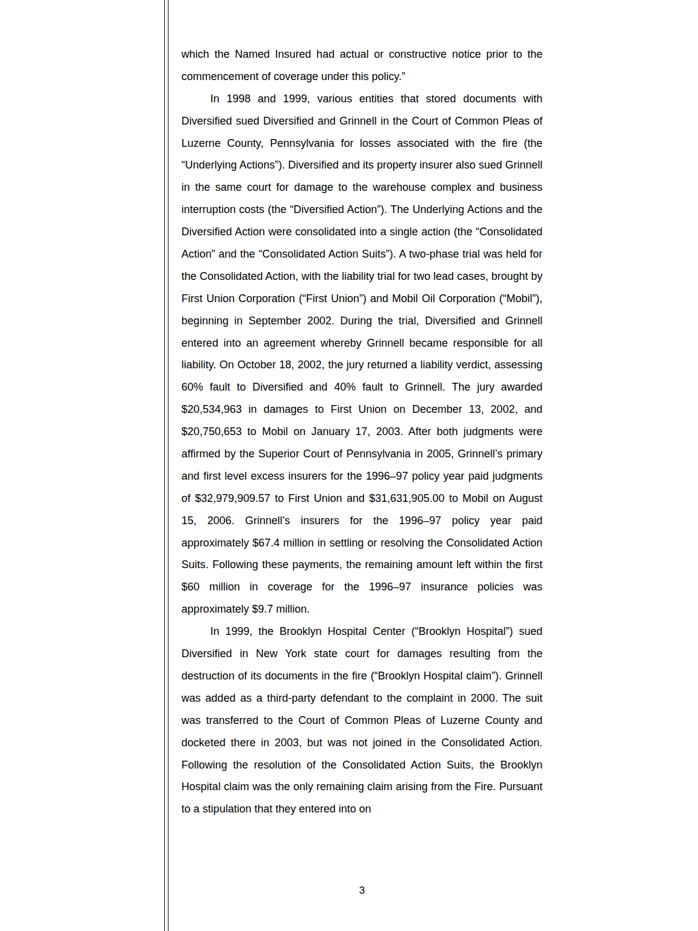which the Named Insured had actual or constructive notice prior to the commencement of coverage under this policy.”
In 1998 and 1999, various entities that stored documents with Diversified sued Diversified and Grinnell in the Court of Common Pleas of Luzerne County, Pennsylvania for losses associated with the fire (the “Underlying Actions”). Diversified and its property insurer also sued Grinnell in the same court for damage to the warehouse complex and business interruption costs (the “Diversified Action”). The Underlying Actions and the Diversified Action were consolidated into a single action (the “Consolidated Action” and the “Consolidated Action Suits”). A two-phase trial was held for the Consolidated Action, with the liability trial for two lead cases, brought by First Union Corporation (“First Union”) and Mobil Oil Corporation (“Mobil”), beginning in September 2002. During the trial, Diversified and Grinnell entered into an agreement whereby Grinnell became responsible for all liability. On October 18, 2002, the jury returned a liability verdict, assessing 60% fault to Diversified and 40% fault to Grinnell. The jury awarded $20,534,963 in damages to First Union on December 13, 2002, and $20,750,653 to Mobil on January 17, 2003. After both judgments were affirmed by the Superior Court of Pennsylvania in 2005, Grinnell’s primary and first level excess insurers for the 1996–97 policy year paid judgments of $32,979,909.57 to First Union and $31,631,905.00 to Mobil on August 15, 2006. Grinnell’s insurers for the 1996–97 policy year paid approximately $67.4 million in settling or resolving the Consolidated Action Suits. Following these payments, the remaining amount left within the first $60 million in coverage for the 1996–97 insurance policies was approximately $9.7 million.
In 1999, the Brooklyn Hospital Center (“Brooklyn Hospital”) sued Diversified in New York state court for damages resulting from the destruction of its documents in the fire (“Brooklyn Hospital claim”). Grinnell was added as a third-party defendant to the complaint in 2000. The suit was transferred to the Court of Common Pleas of Luzerne County and docketed there in 2003, but was not joined in the Consolidated Action. Following the resolution of the Consolidated Action Suits, the Brooklyn Hospital claim was the only remaining claim arising from the Fire. Pursuant to a stipulation that they entered into on
3